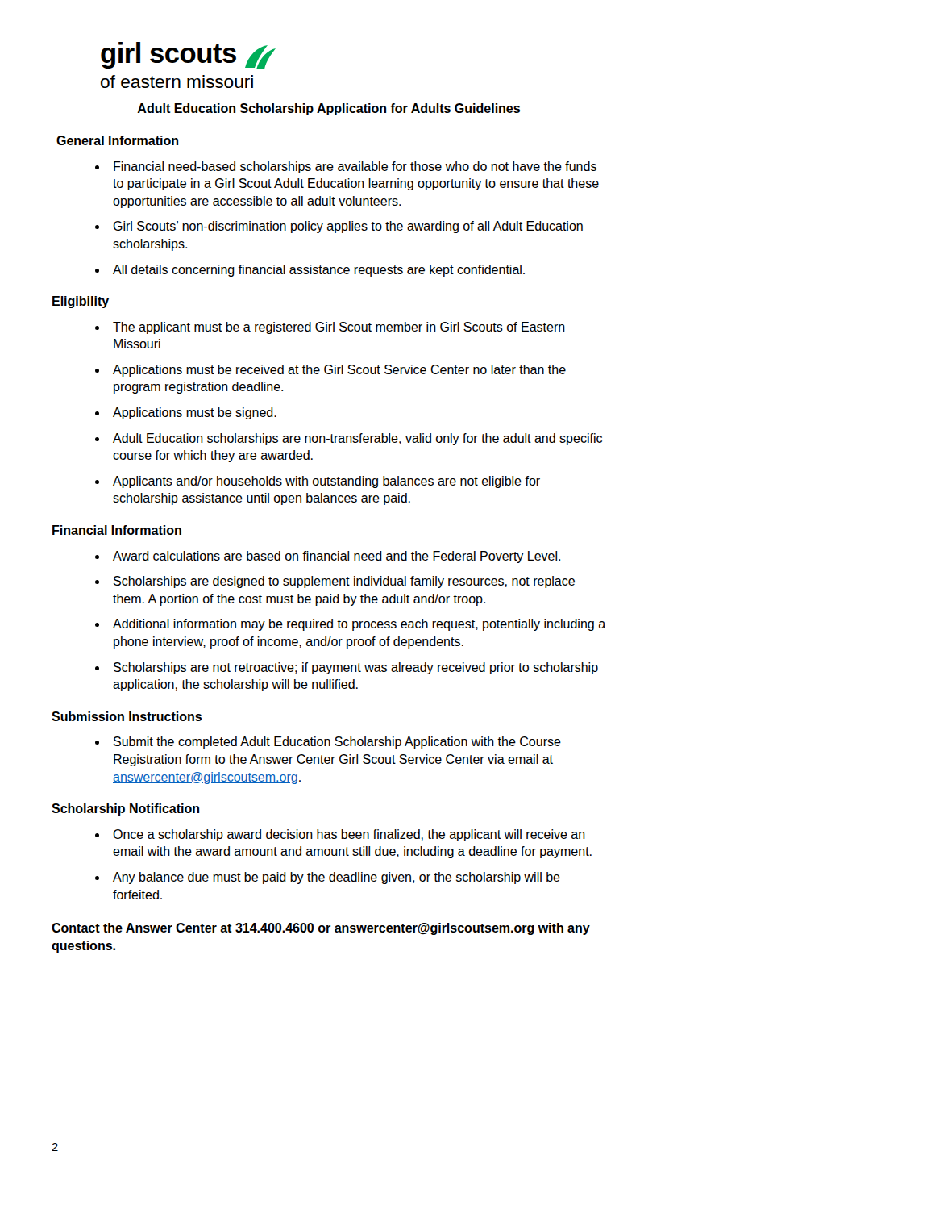girl scouts
of eastern missouri
Adult Education Scholarship Application for Adults Guidelines
General Information
Financial need-based scholarships are available for those who do not have the funds to participate in a Girl Scout Adult Education learning opportunity to ensure that these opportunities are accessible to all adult volunteers.
Girl Scouts’ non-discrimination policy applies to the awarding of all Adult Education scholarships.
All details concerning financial assistance requests are kept confidential.
Eligibility
The applicant must be a registered Girl Scout member in Girl Scouts of Eastern Missouri
Applications must be received at the Girl Scout Service Center no later than the program registration deadline.
Applications must be signed.
Adult Education scholarships are non-transferable, valid only for the adult and specific course for which they are awarded.
Applicants and/or households with outstanding balances are not eligible for scholarship assistance until open balances are paid.
Financial Information
Award calculations are based on financial need and the Federal Poverty Level.
Scholarships are designed to supplement individual family resources, not replace them. A portion of the cost must be paid by the adult and/or troop.
Additional information may be required to process each request, potentially including a phone interview, proof of income, and/or proof of dependents.
Scholarships are not retroactive; if payment was already received prior to scholarship application, the scholarship will be nullified.
Submission Instructions
Submit the completed Adult Education Scholarship Application with the Course Registration form to the Answer Center Girl Scout Service Center via email at answercenter@girlscoutsem.org.
Scholarship Notification
Once a scholarship award decision has been finalized, the applicant will receive an email with the award amount and amount still due, including a deadline for payment.
Any balance due must be paid by the deadline given, or the scholarship will be forfeited.
Contact the Answer Center at 314.400.4600 or answercenter@girlscoutsem.org with any questions.
2